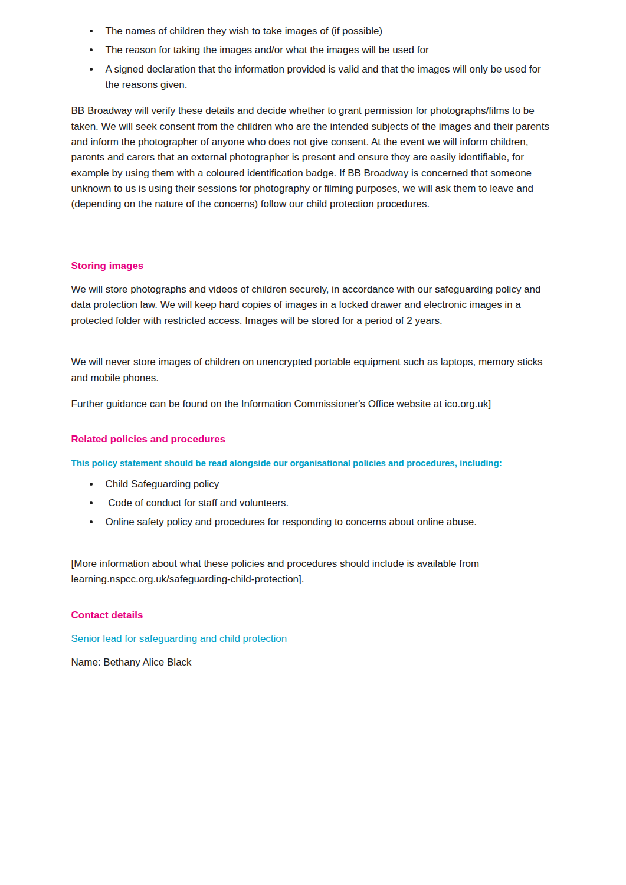The names of children they wish to take images of (if possible)
The reason for taking the images and/or what the images will be used for
A signed declaration that the information provided is valid and that the images will only be used for the reasons given.
BB Broadway will verify these details and decide whether to grant permission for photographs/films to be taken. We will seek consent from the children who are the intended subjects of the images and their parents and inform the photographer of anyone who does not give consent. At the event we will inform children, parents and carers that an external photographer is present and ensure they are easily identifiable, for example by using them with a coloured identification badge. If BB Broadway is concerned that someone unknown to us is using their sessions for photography or filming purposes, we will ask them to leave and (depending on the nature of the concerns) follow our child protection procedures.
Storing images
We will store photographs and videos of children securely, in accordance with our safeguarding policy and data protection law. We will keep hard copies of images in a locked drawer and electronic images in a protected folder with restricted access. Images will be stored for a period of 2 years.
We will never store images of children on unencrypted portable equipment such as laptops, memory sticks and mobile phones.
Further guidance can be found on the Information Commissioner's Office website at ico.org.uk]
Related policies and procedures
This policy statement should be read alongside our organisational policies and procedures, including:
Child Safeguarding policy
Code of conduct for staff and volunteers.
Online safety policy and procedures for responding to concerns about online abuse.
[More information about what these policies and procedures should include is available from learning.nspcc.org.uk/safeguarding-child-protection].
Contact details
Senior lead for safeguarding and child protection
Name: Bethany Alice Black